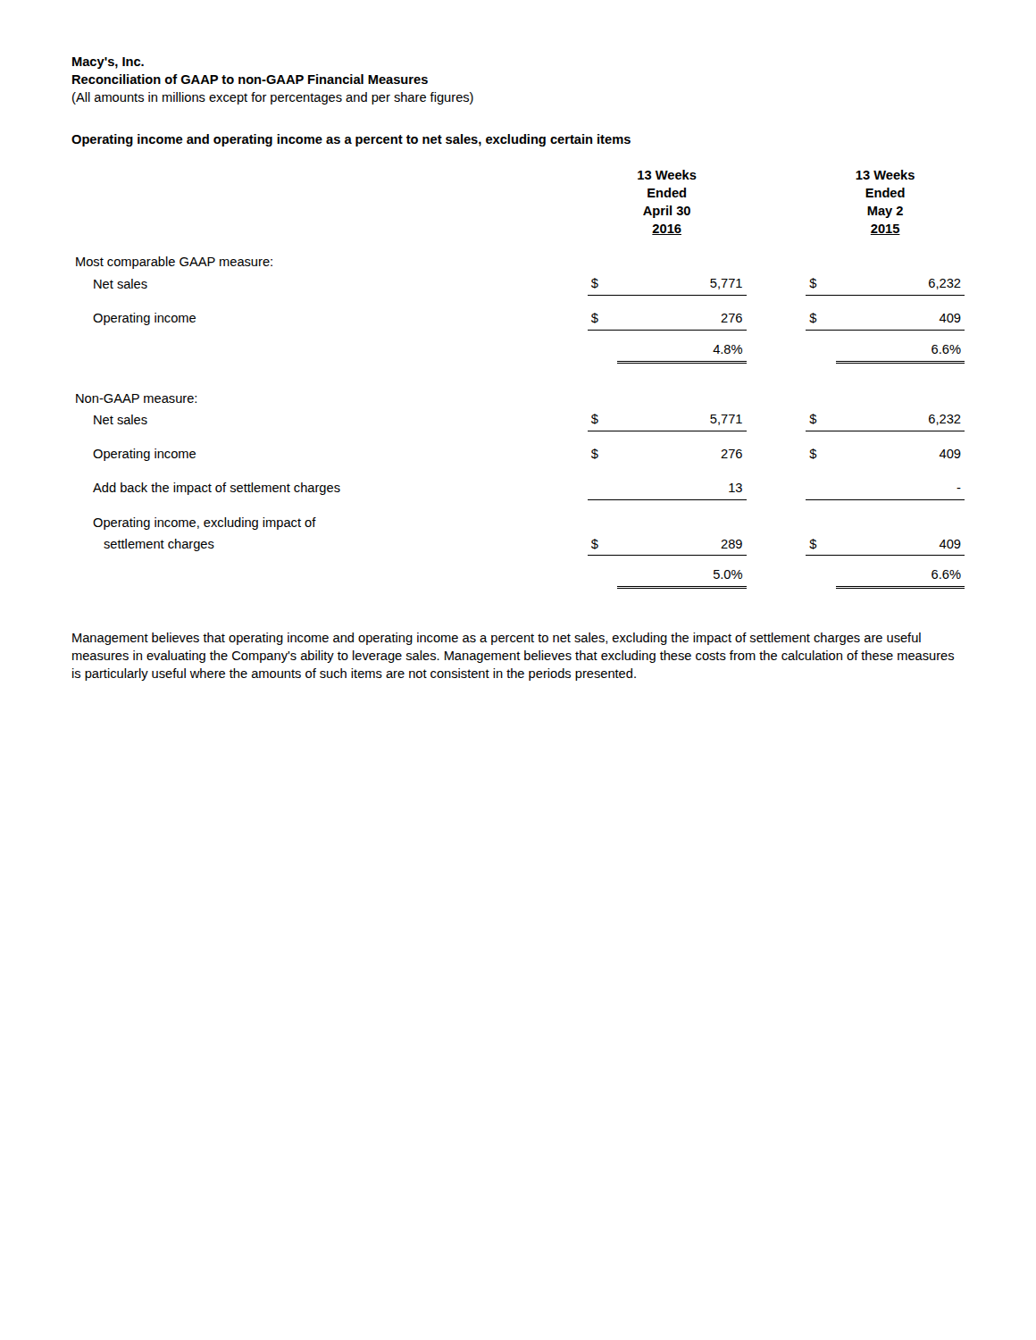Macy's, Inc.
Reconciliation of GAAP to non-GAAP Financial Measures
(All amounts in millions except for percentages and per share figures)
Operating income and operating income as a percent to net sales, excluding certain items
| | 13 Weeks Ended April 30 2016 | | 13 Weeks Ended May 2 2015 |
| Most comparable GAAP measure: | | | | | |
| Net sales | $ | 5,771 | | $ | 6,232 |
| Operating income | $ | 276 | | $ | 409 |
| | | 4.8% | | | 6.6% |
| Non-GAAP measure: | | | | | |
| Net sales | $ | 5,771 | | $ | 6,232 |
| Operating income | $ | 276 | | $ | 409 |
| Add back the impact of settlement charges | | 13 | | | - |
| Operating income, excluding impact of | | | | | |
| settlement charges | $ | 289 | | $ | 409 |
| | | 5.0% | | | 6.6% |
Management believes that operating income and operating income as a percent to net sales, excluding the impact of settlement charges are useful measures in evaluating the Company's ability to leverage sales. Management believes that excluding these costs from the calculation of these measures is particularly useful where the amounts of such items are not consistent in the periods presented.